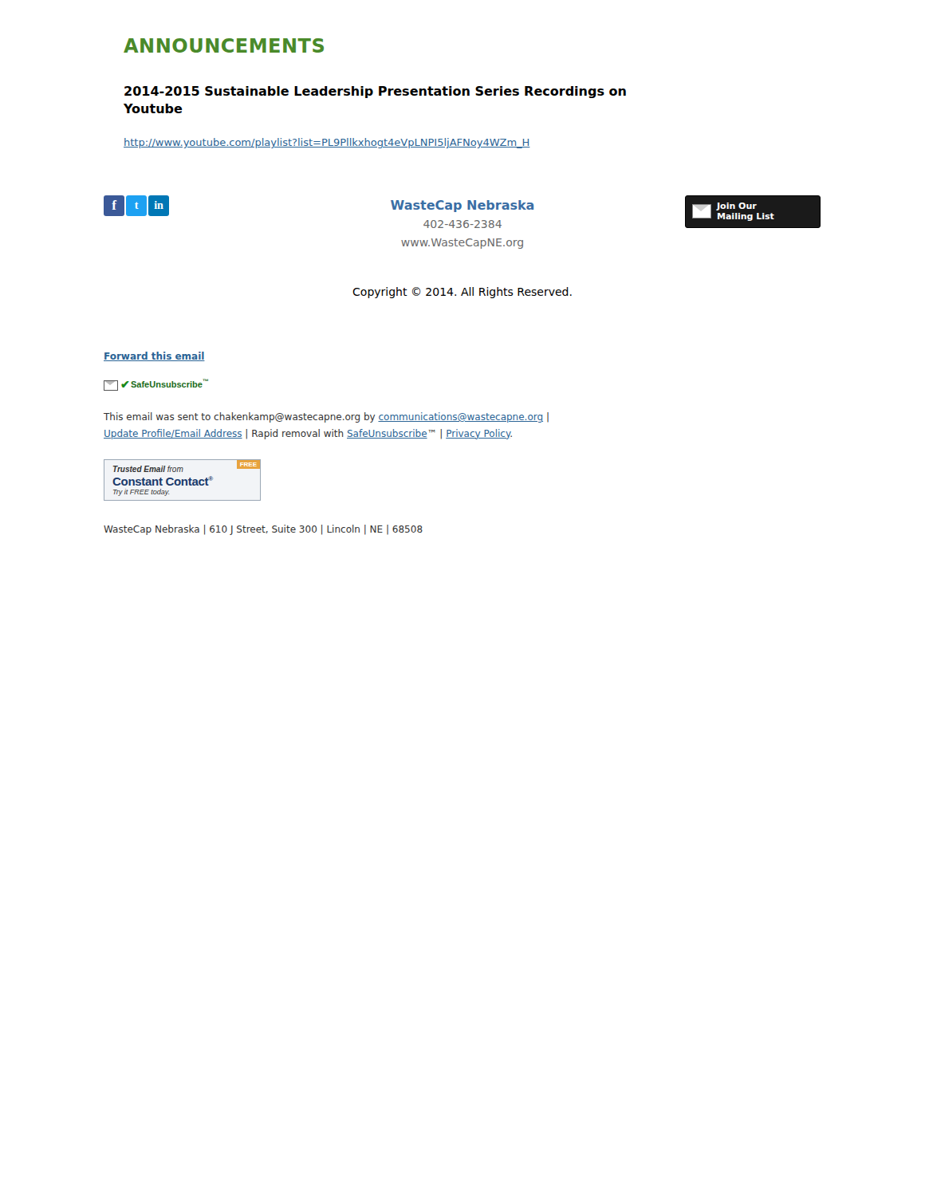ANNOUNCEMENTS
2014-2015 Sustainable Leadership Presentation Series Recordings on Youtube
http://www.youtube.com/playlist?list=PL9Pllkxhogt4eVpLNPI5ljAFNoy4WZm_H
| f t in | WasteCap Nebraska 402-436-2384 www.WasteCapNE.org | Join Our Mailing List |
Copyright © 2014. All Rights Reserved.
Forward this email
✔SafeUnsubscribe™
This email was sent to chakenkamp@wastecapne.org by communications@wastecapne.org |
Update Profile/Email Address | Rapid removal with SafeUnsubscribe™ | Privacy Policy.
FREE
Trusted Email from
Constant Contact®
Try it FREE today.
WasteCap Nebraska | 610 J Street, Suite 300 | Lincoln | NE | 68508